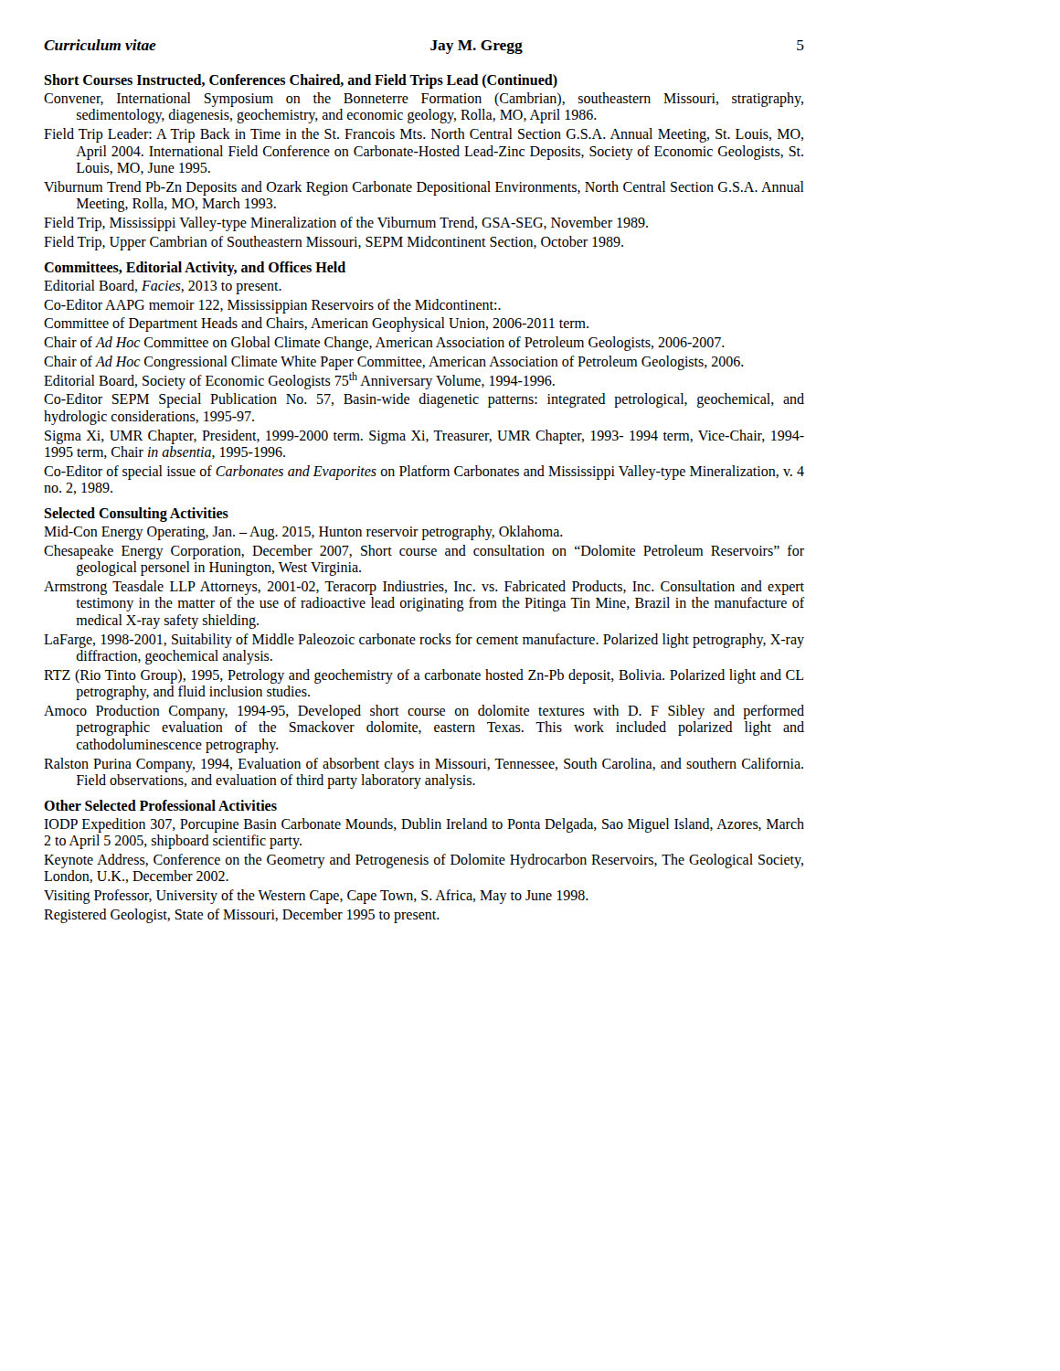Curriculum vitae Jay M. Gregg 5
Short Courses Instructed, Conferences Chaired, and Field Trips Lead (Continued)
Convener, International Symposium on the Bonneterre Formation (Cambrian), southeastern Missouri, stratigraphy, sedimentology, diagenesis, geochemistry, and economic geology, Rolla, MO, April 1986.
Field Trip Leader: A Trip Back in Time in the St. Francois Mts. North Central Section G.S.A. Annual Meeting, St. Louis, MO, April 2004. International Field Conference on Carbonate-Hosted Lead-Zinc Deposits, Society of Economic Geologists, St. Louis, MO, June 1995.
Viburnum Trend Pb-Zn Deposits and Ozark Region Carbonate Depositional Environments, North Central Section G.S.A. Annual Meeting, Rolla, MO, March 1993.
Field Trip, Mississippi Valley-type Mineralization of the Viburnum Trend, GSA-SEG, November 1989.
Field Trip, Upper Cambrian of Southeastern Missouri, SEPM Midcontinent Section, October 1989.
Committees, Editorial Activity, and Offices Held
Editorial Board, Facies, 2013 to present.
Co-Editor AAPG memoir 122, Mississippian Reservoirs of the Midcontinent:.
Committee of Department Heads and Chairs, American Geophysical Union, 2006-2011 term.
Chair of Ad Hoc Committee on Global Climate Change, American Association of Petroleum Geologists, 2006-2007.
Chair of Ad Hoc Congressional Climate White Paper Committee, American Association of Petroleum Geologists, 2006.
Editorial Board, Society of Economic Geologists 75th Anniversary Volume, 1994-1996.
Co-Editor SEPM Special Publication No. 57, Basin-wide diagenetic patterns: integrated petrological, geochemical, and hydrologic considerations, 1995-97.
Sigma Xi, UMR Chapter, President, 1999-2000 term. Sigma Xi, Treasurer, UMR Chapter, 1993- 1994 term, Vice-Chair, 1994-1995 term, Chair in absentia, 1995-1996.
Co-Editor of special issue of Carbonates and Evaporites on Platform Carbonates and Mississippi Valley-type Mineralization, v. 4 no. 2, 1989.
Selected Consulting Activities
Mid-Con Energy Operating, Jan. – Aug. 2015, Hunton reservoir petrography, Oklahoma.
Chesapeake Energy Corporation, December 2007, Short course and consultation on “Dolomite Petroleum Reservoirs” for geological personel in Hunington, West Virginia.
Armstrong Teasdale LLP Attorneys, 2001-02, Teracorp Indiustries, Inc. vs. Fabricated Products, Inc. Consultation and expert testimony in the matter of the use of radioactive lead originating from the Pitinga Tin Mine, Brazil in the manufacture of medical X-ray safety shielding.
LaFarge, 1998-2001, Suitability of Middle Paleozoic carbonate rocks for cement manufacture. Polarized light petrography, X-ray diffraction, geochemical analysis.
RTZ (Rio Tinto Group), 1995, Petrology and geochemistry of a carbonate hosted Zn-Pb deposit, Bolivia. Polarized light and CL petrography, and fluid inclusion studies.
Amoco Production Company, 1994-95, Developed short course on dolomite textures with D. F Sibley and performed petrographic evaluation of the Smackover dolomite, eastern Texas. This work included polarized light and cathodoluminescence petrography.
Ralston Purina Company, 1994, Evaluation of absorbent clays in Missouri, Tennessee, South Carolina, and southern California. Field observations, and evaluation of third party laboratory analysis.
Other Selected Professional Activities
IODP Expedition 307, Porcupine Basin Carbonate Mounds, Dublin Ireland to Ponta Delgada, Sao Miguel Island, Azores, March 2 to April 5 2005, shipboard scientific party.
Keynote Address, Conference on the Geometry and Petrogenesis of Dolomite Hydrocarbon Reservoirs, The Geological Society, London, U.K., December 2002.
Visiting Professor, University of the Western Cape, Cape Town, S. Africa, May to June 1998.
Registered Geologist, State of Missouri, December 1995 to present.